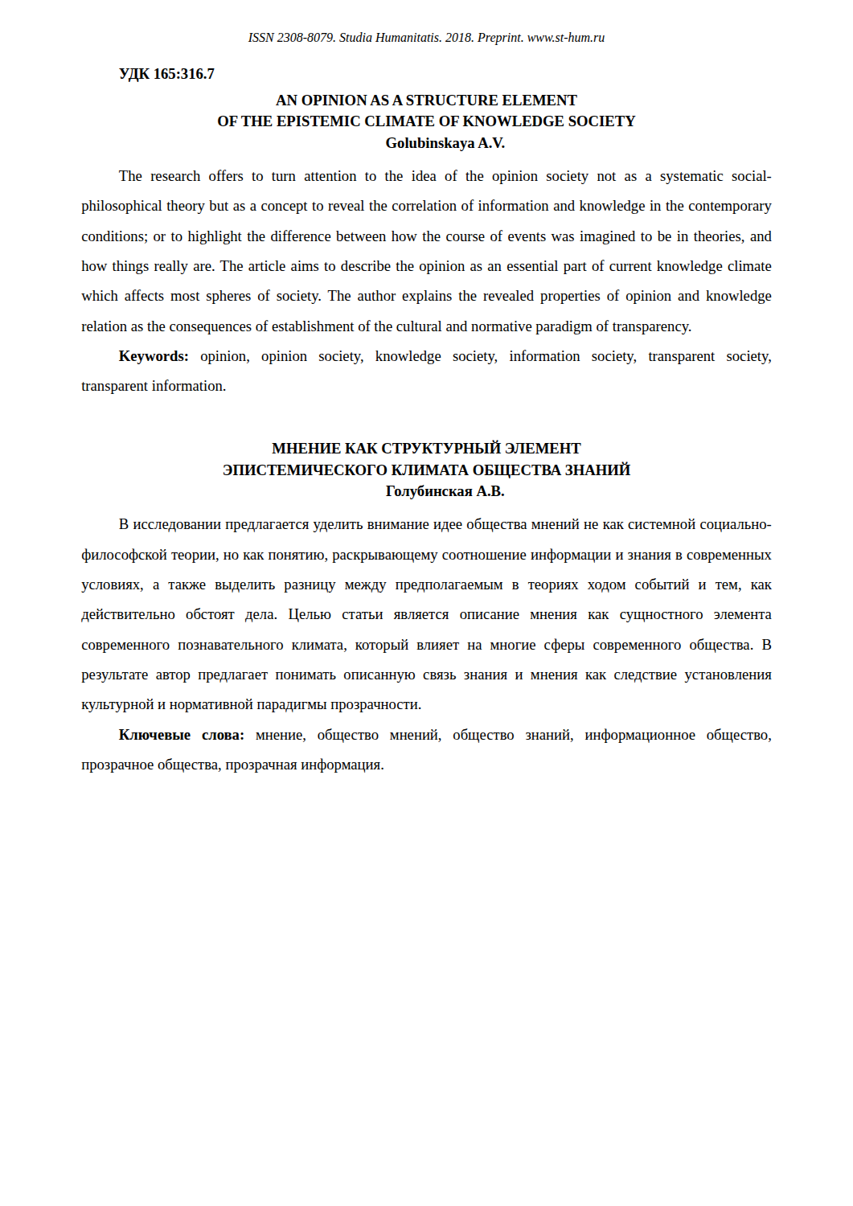ISSN 2308-8079. Studia Humanitatis. 2018. Preprint. www.st-hum.ru
УДК 165:316.7
AN OPINION AS A STRUCTURE ELEMENT
OF THE EPISTEMIC CLIMATE OF KNOWLEDGE SOCIETY
Golubinskaya A.V.
The research offers to turn attention to the idea of the opinion society not as a systematic social-philosophical theory but as a concept to reveal the correlation of information and knowledge in the contemporary conditions; or to highlight the difference between how the course of events was imagined to be in theories, and how things really are. The article aims to describe the opinion as an essential part of current knowledge climate which affects most spheres of society. The author explains the revealed properties of opinion and knowledge relation as the consequences of establishment of the cultural and normative paradigm of transparency.
Keywords: opinion, opinion society, knowledge society, information society, transparent society, transparent information.
МНЕНИЕ КАК СТРУКТУРНЫЙ ЭЛЕМЕНТ
ЭПИСТЕМИЧЕСКОГО КЛИМАТА ОБЩЕСТВА ЗНАНИЙ
Голубинская А.В.
В исследовании предлагается уделить внимание идее общества мнений не как системной социально-философской теории, но как понятию, раскрывающему соотношение информации и знания в современных условиях, а также выделить разницу между предполагаемым в теориях ходом событий и тем, как действительно обстоят дела. Целью статьи является описание мнения как сущностного элемента современного познавательного климата, который влияет на многие сферы современного общества. В результате автор предлагает понимать описанную связь знания и мнения как следствие установления культурной и нормативной парадигмы прозрачности.
Ключевые слова: мнение, общество мнений, общество знаний, информационное общество, прозрачное общества, прозрачная информация.